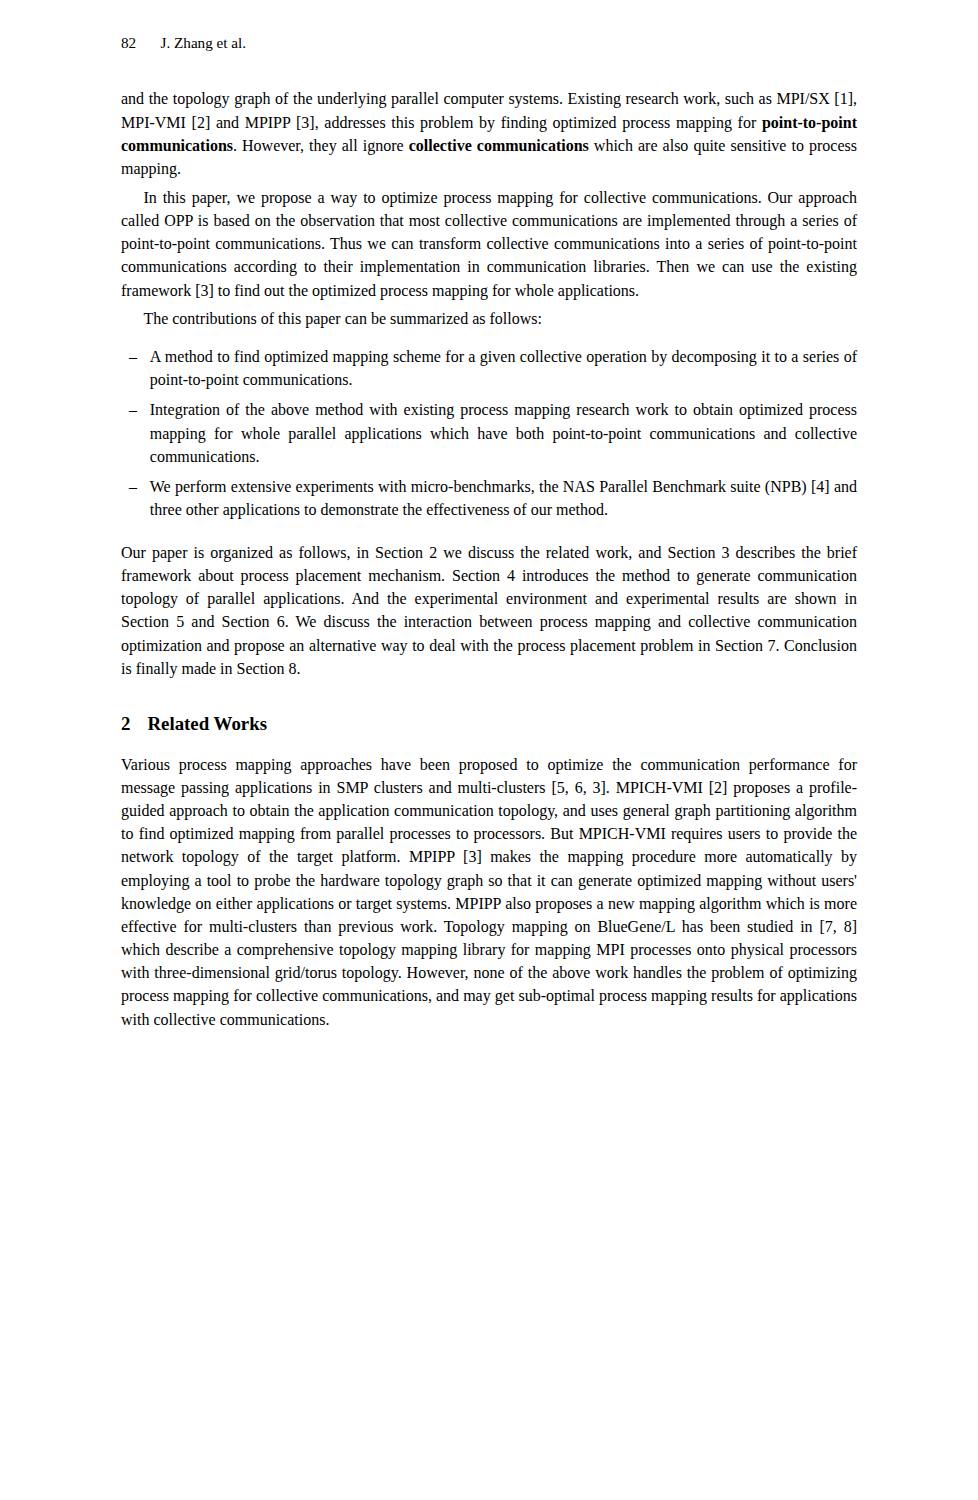82 J. Zhang et al.
and the topology graph of the underlying parallel computer systems. Existing research work, such as MPI/SX [1], MPI-VMI [2] and MPIPP [3], addresses this problem by finding optimized process mapping for point-to-point communications. However, they all ignore collective communications which are also quite sensitive to process mapping.
In this paper, we propose a way to optimize process mapping for collective communications. Our approach called OPP is based on the observation that most collective communications are implemented through a series of point-to-point communications. Thus we can transform collective communications into a series of point-to-point communications according to their implementation in communication libraries. Then we can use the existing framework [3] to find out the optimized process mapping for whole applications.
The contributions of this paper can be summarized as follows:
A method to find optimized mapping scheme for a given collective operation by decomposing it to a series of point-to-point communications.
Integration of the above method with existing process mapping research work to obtain optimized process mapping for whole parallel applications which have both point-to-point communications and collective communications.
We perform extensive experiments with micro-benchmarks, the NAS Parallel Benchmark suite (NPB) [4] and three other applications to demonstrate the effectiveness of our method.
Our paper is organized as follows, in Section 2 we discuss the related work, and Section 3 describes the brief framework about process placement mechanism. Section 4 introduces the method to generate communication topology of parallel applications. And the experimental environment and experimental results are shown in Section 5 and Section 6. We discuss the interaction between process mapping and collective communication optimization and propose an alternative way to deal with the process placement problem in Section 7. Conclusion is finally made in Section 8.
2 Related Works
Various process mapping approaches have been proposed to optimize the communication performance for message passing applications in SMP clusters and multi-clusters [5, 6, 3]. MPICH-VMI [2] proposes a profile-guided approach to obtain the application communication topology, and uses general graph partitioning algorithm to find optimized mapping from parallel processes to processors. But MPICH-VMI requires users to provide the network topology of the target platform. MPIPP [3] makes the mapping procedure more automatically by employing a tool to probe the hardware topology graph so that it can generate optimized mapping without users' knowledge on either applications or target systems. MPIPP also proposes a new mapping algorithm which is more effective for multi-clusters than previous work. Topology mapping on BlueGene/L has been studied in [7, 8] which describe a comprehensive topology mapping library for mapping MPI processes onto physical processors with three-dimensional grid/torus topology. However, none of the above work handles the problem of optimizing process mapping for collective communications, and may get sub-optimal process mapping results for applications with collective communications.